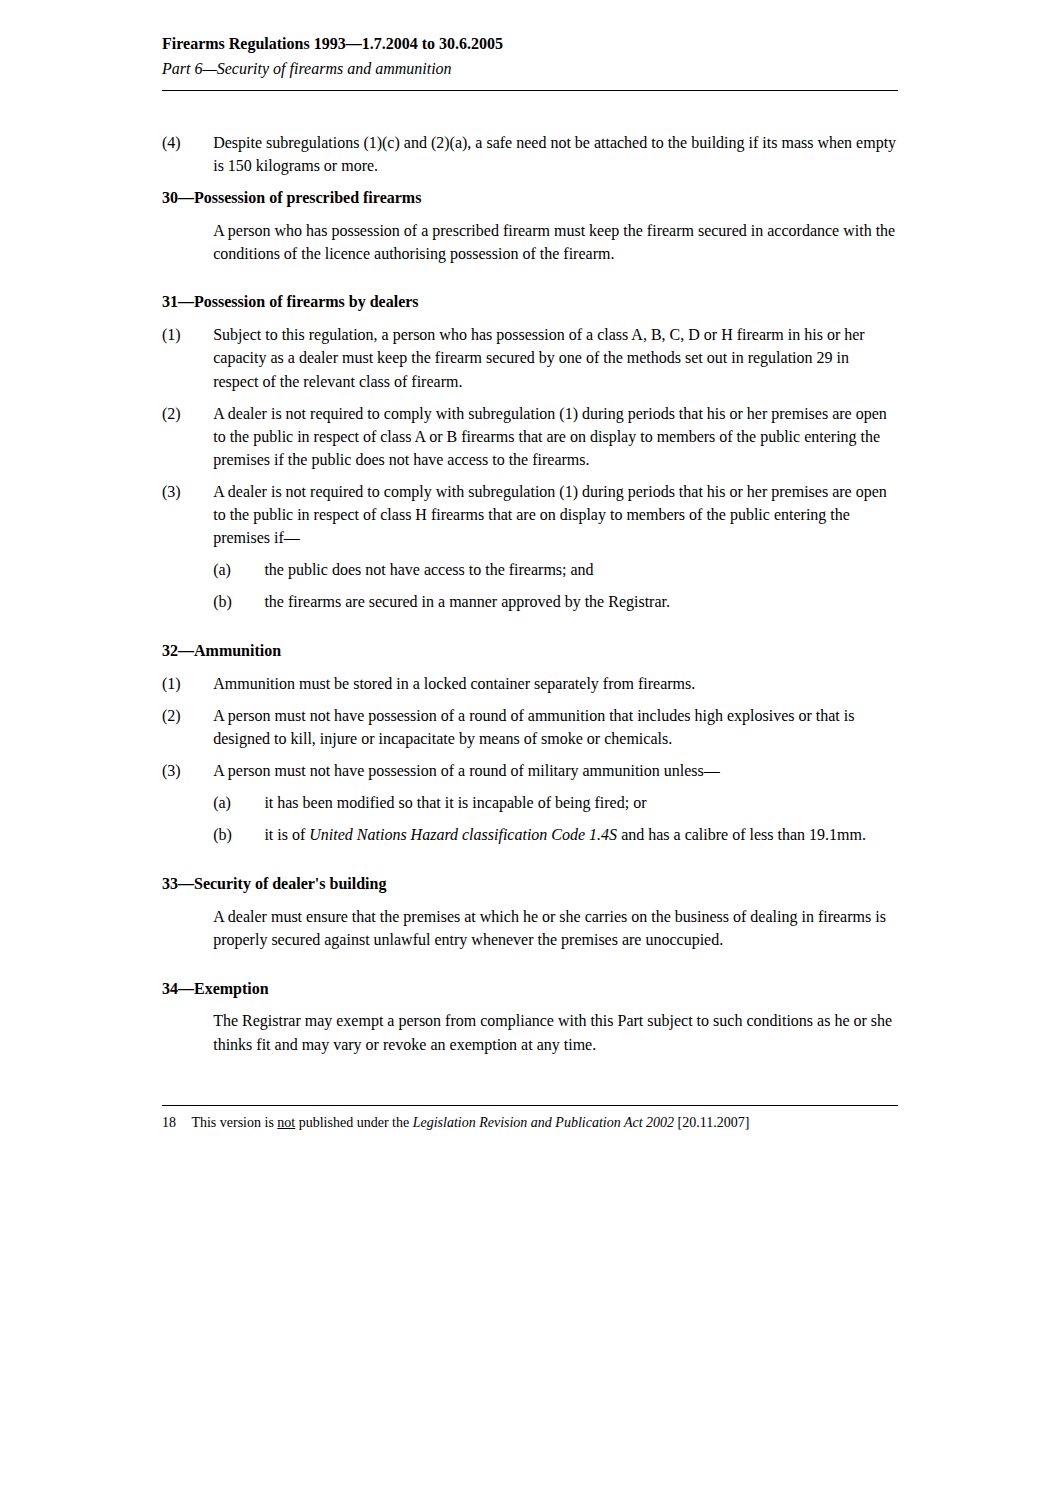Firearms Regulations 1993—1.7.2004 to 30.6.2005
Part 6—Security of firearms and ammunition
(4) Despite subregulations (1)(c) and (2)(a), a safe need not be attached to the building if its mass when empty is 150 kilograms or more.
30—Possession of prescribed firearms
A person who has possession of a prescribed firearm must keep the firearm secured in accordance with the conditions of the licence authorising possession of the firearm.
31—Possession of firearms by dealers
(1) Subject to this regulation, a person who has possession of a class A, B, C, D or H firearm in his or her capacity as a dealer must keep the firearm secured by one of the methods set out in regulation 29 in respect of the relevant class of firearm.
(2) A dealer is not required to comply with subregulation (1) during periods that his or her premises are open to the public in respect of class A or B firearms that are on display to members of the public entering the premises if the public does not have access to the firearms.
(3) A dealer is not required to comply with subregulation (1) during periods that his or her premises are open to the public in respect of class H firearms that are on display to members of the public entering the premises if—
(a) the public does not have access to the firearms; and
(b) the firearms are secured in a manner approved by the Registrar.
32—Ammunition
(1) Ammunition must be stored in a locked container separately from firearms.
(2) A person must not have possession of a round of ammunition that includes high explosives or that is designed to kill, injure or incapacitate by means of smoke or chemicals.
(3) A person must not have possession of a round of military ammunition unless—
(a) it has been modified so that it is incapable of being fired; or
(b) it is of United Nations Hazard classification Code 1.4S and has a calibre of less than 19.1mm.
33—Security of dealer's building
A dealer must ensure that the premises at which he or she carries on the business of dealing in firearms is properly secured against unlawful entry whenever the premises are unoccupied.
34—Exemption
The Registrar may exempt a person from compliance with this Part subject to such conditions as he or she thinks fit and may vary or revoke an exemption at any time.
18 This version is not published under the Legislation Revision and Publication Act 2002 [20.11.2007]